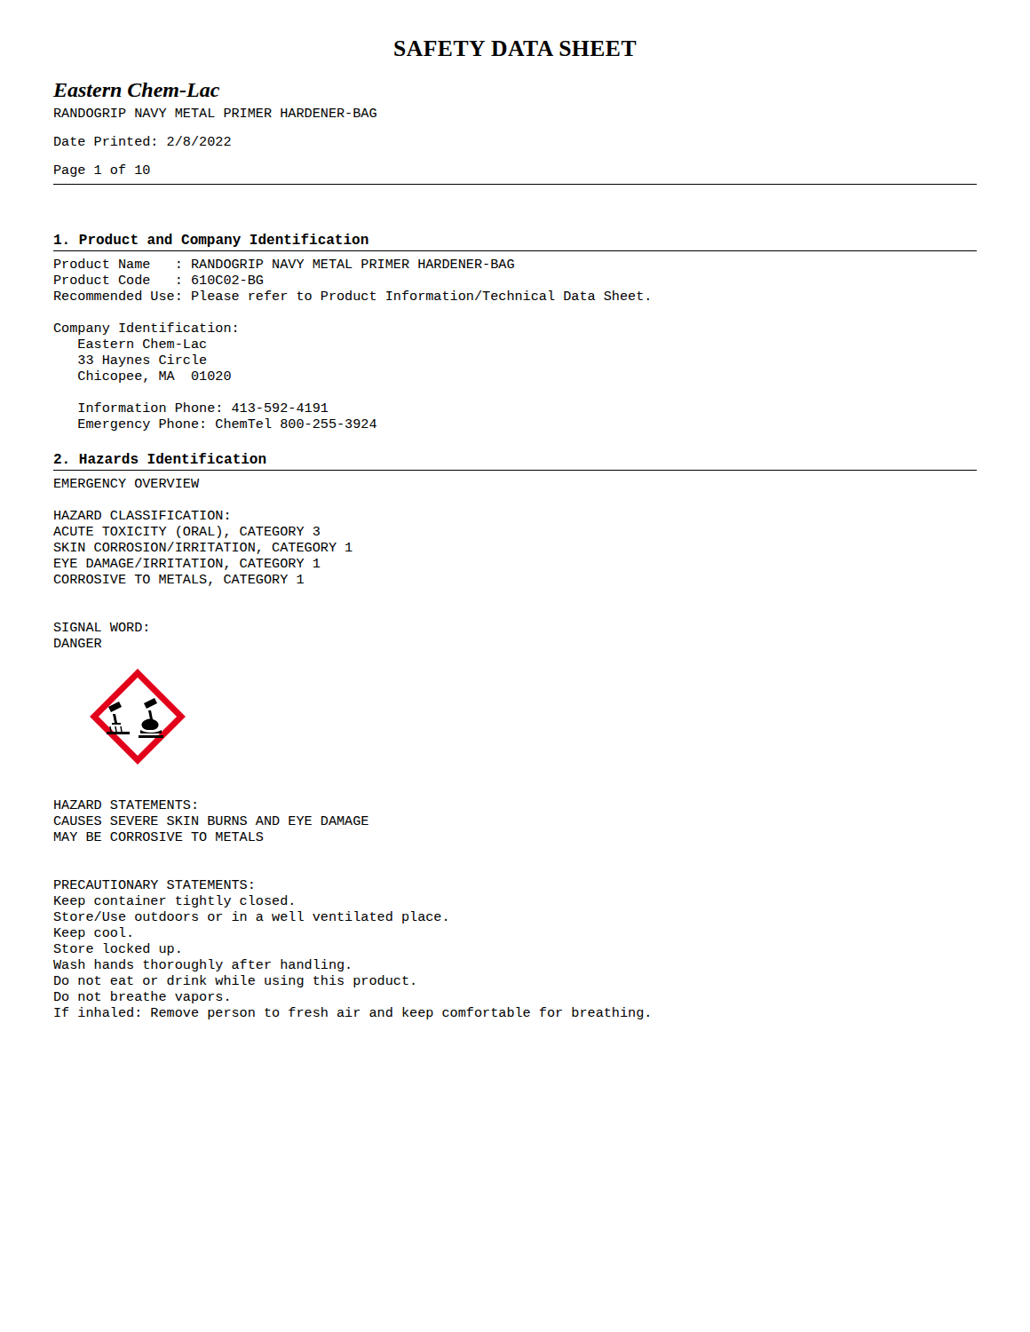SAFETY DATA SHEET
Eastern Chem-Lac
RANDOGRIP NAVY METAL PRIMER HARDENER-BAG
Date Printed: 2/8/2022
Page 1 of 10
1. Product and Company Identification
Product Name   : RANDOGRIP NAVY METAL PRIMER HARDENER-BAG
Product Code   : 610C02-BG
Recommended Use: Please refer to Product Information/Technical Data Sheet.

Company Identification:
   Eastern Chem-Lac
   33 Haynes Circle
   Chicopee, MA  01020

   Information Phone: 413-592-4191
   Emergency Phone: ChemTel 800-255-3924
2. Hazards Identification
EMERGENCY OVERVIEW

HAZARD CLASSIFICATION:
ACUTE TOXICITY (ORAL), CATEGORY 3
SKIN CORROSION/IRRITATION, CATEGORY 1
EYE DAMAGE/IRRITATION, CATEGORY 1
CORROSIVE TO METALS, CATEGORY 1


SIGNAL WORD:
DANGER
HAZARD STATEMENTS:
CAUSES SEVERE SKIN BURNS AND EYE DAMAGE
MAY BE CORROSIVE TO METALS


PRECAUTIONARY STATEMENTS:
Keep container tightly closed.
Store/Use outdoors or in a well ventilated place.
Keep cool.
Store locked up.
Wash hands thoroughly after handling.
Do not eat or drink while using this product.
Do not breathe vapors.
If inhaled: Remove person to fresh air and keep comfortable for breathing.